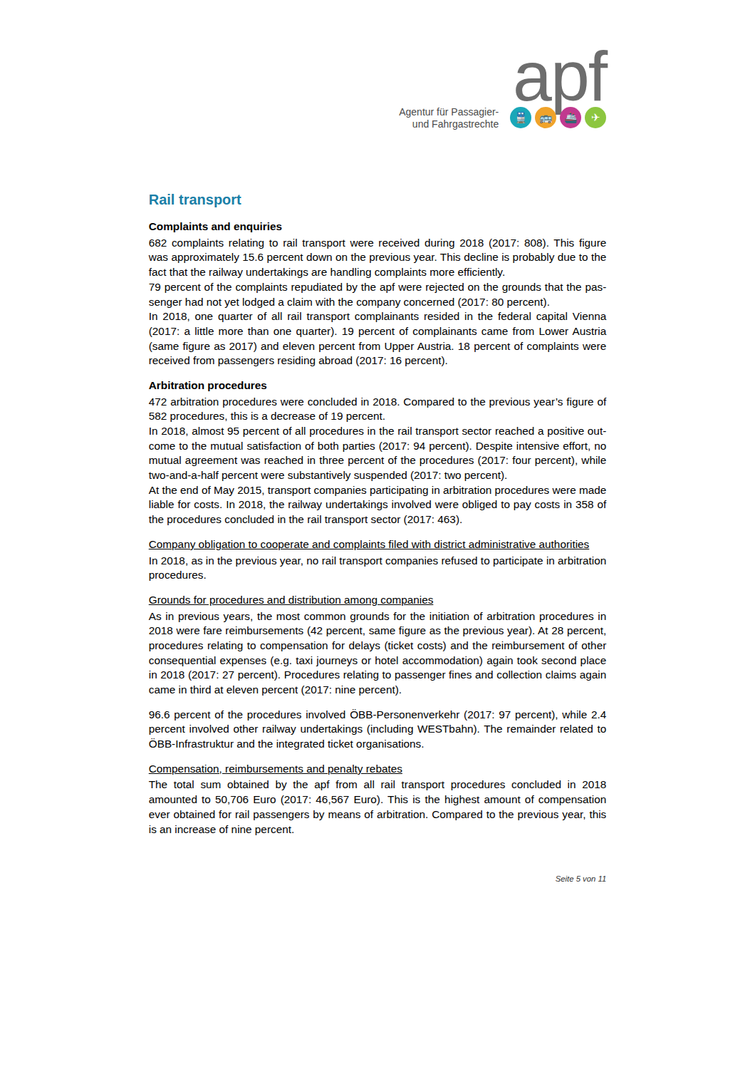apf
Agentur für Passagier-
und Fahrgastrechte
🚆 🚌 🚢 ✈
Rail transport
Complaints and enquiries
682 complaints relating to rail transport were received during 2018 (2017: 808). This figure was approximately 15.6 percent down on the previous year. This decline is probably due to the fact that the railway undertakings are handling complaints more efficiently.
79 percent of the complaints repudiated by the apf were rejected on the grounds that the passenger had not yet lodged a claim with the company concerned (2017: 80 percent).
In 2018, one quarter of all rail transport complainants resided in the federal capital Vienna (2017: a little more than one quarter). 19 percent of complainants came from Lower Austria (same figure as 2017) and eleven percent from Upper Austria. 18 percent of complaints were received from passengers residing abroad (2017: 16 percent).
Arbitration procedures
472 arbitration procedures were concluded in 2018. Compared to the previous year’s figure of 582 procedures, this is a decrease of 19 percent.
In 2018, almost 95 percent of all procedures in the rail transport sector reached a positive outcome to the mutual satisfaction of both parties (2017: 94 percent). Despite intensive effort, no mutual agreement was reached in three percent of the procedures (2017: four percent), while two-and-a-half percent were substantively suspended (2017: two percent).
At the end of May 2015, transport companies participating in arbitration procedures were made liable for costs. In 2018, the railway undertakings involved were obliged to pay costs in 358 of the procedures concluded in the rail transport sector (2017: 463).
Company obligation to cooperate and complaints filed with district administrative authorities
In 2018, as in the previous year, no rail transport companies refused to participate in arbitration procedures.
Grounds for procedures and distribution among companies
As in previous years, the most common grounds for the initiation of arbitration procedures in 2018 were fare reimbursements (42 percent, same figure as the previous year). At 28 percent, procedures relating to compensation for delays (ticket costs) and the reimbursement of other consequential expenses (e.g. taxi journeys or hotel accommodation) again took second place in 2018 (2017: 27 percent). Procedures relating to passenger fines and collection claims again came in third at eleven percent (2017: nine percent).
96.6 percent of the procedures involved ÖBB-Personenverkehr (2017: 97 percent), while 2.4 percent involved other railway undertakings (including WESTbahn). The remainder related to ÖBB-Infrastruktur and the integrated ticket organisations.
Compensation, reimbursements and penalty rebates
The total sum obtained by the apf from all rail transport procedures concluded in 2018 amounted to 50,706 Euro (2017: 46,567 Euro). This is the highest amount of compensation ever obtained for rail passengers by means of arbitration. Compared to the previous year, this is an increase of nine percent.
Seite 5 von 11